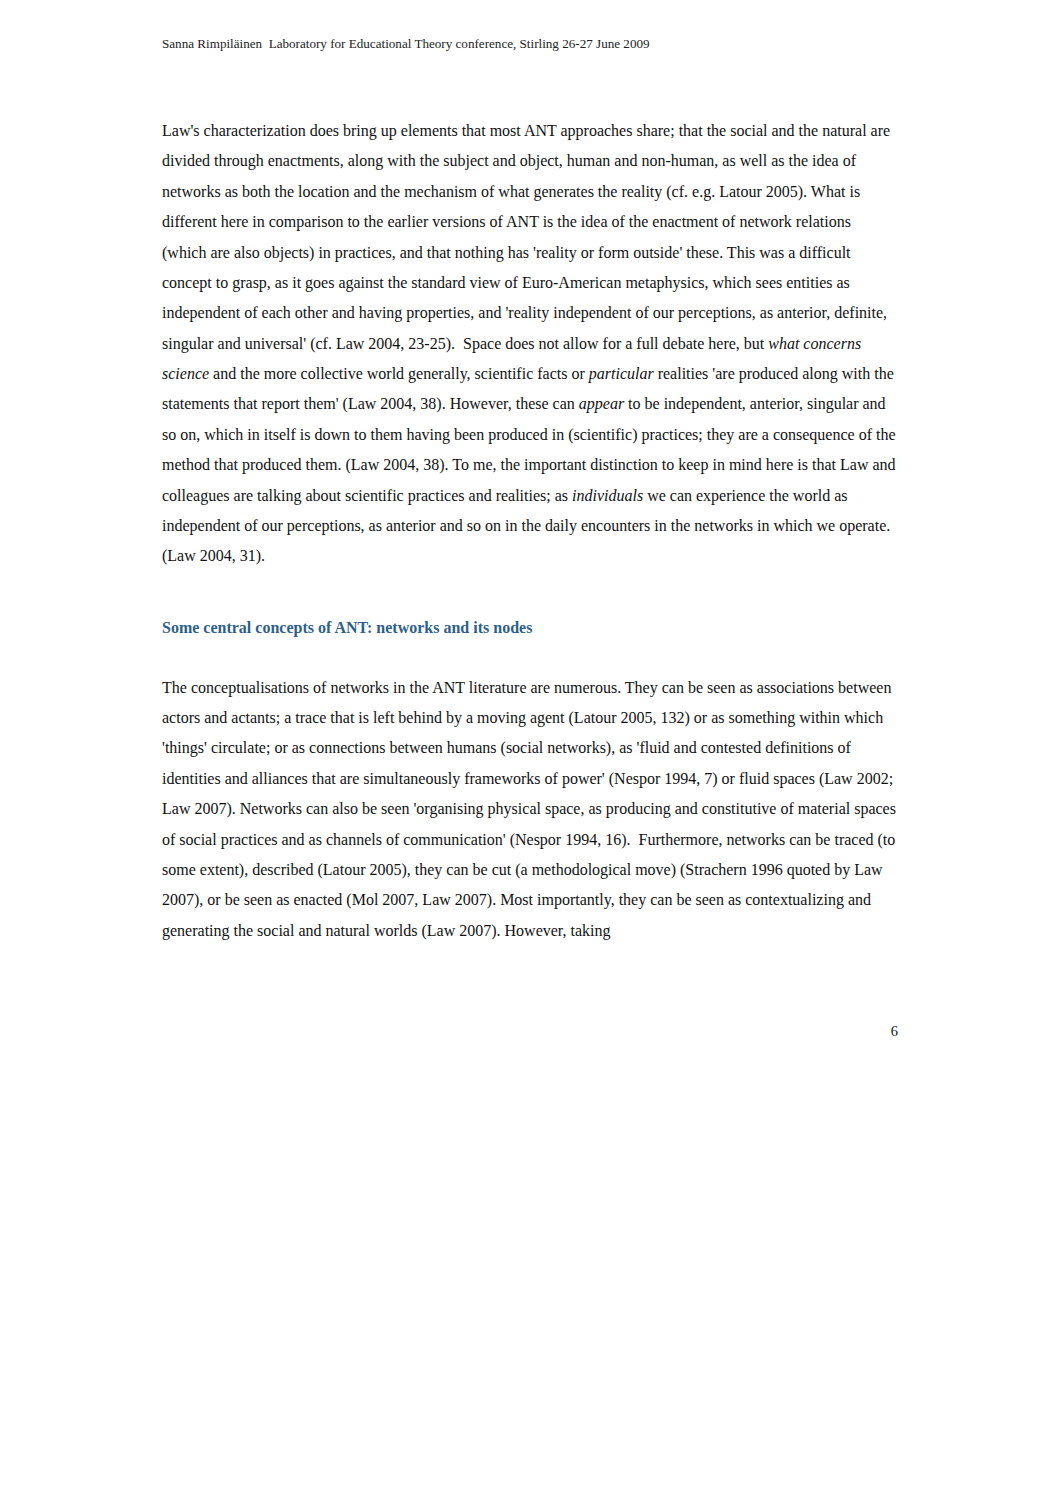Sanna Rimpiläinen Laboratory for Educational Theory conference, Stirling 26-27 June 2009
Law's characterization does bring up elements that most ANT approaches share; that the social and the natural are divided through enactments, along with the subject and object, human and non-human, as well as the idea of networks as both the location and the mechanism of what generates the reality (cf. e.g. Latour 2005). What is different here in comparison to the earlier versions of ANT is the idea of the enactment of network relations (which are also objects) in practices, and that nothing has 'reality or form outside' these. This was a difficult concept to grasp, as it goes against the standard view of Euro-American metaphysics, which sees entities as independent of each other and having properties, and 'reality independent of our perceptions, as anterior, definite, singular and universal' (cf. Law 2004, 23-25). Space does not allow for a full debate here, but what concerns science and the more collective world generally, scientific facts or particular realities 'are produced along with the statements that report them' (Law 2004, 38). However, these can appear to be independent, anterior, singular and so on, which in itself is down to them having been produced in (scientific) practices; they are a consequence of the method that produced them. (Law 2004, 38). To me, the important distinction to keep in mind here is that Law and colleagues are talking about scientific practices and realities; as individuals we can experience the world as independent of our perceptions, as anterior and so on in the daily encounters in the networks in which we operate. (Law 2004, 31).
Some central concepts of ANT: networks and its nodes
The conceptualisations of networks in the ANT literature are numerous. They can be seen as associations between actors and actants; a trace that is left behind by a moving agent (Latour 2005, 132) or as something within which 'things' circulate; or as connections between humans (social networks), as 'fluid and contested definitions of identities and alliances that are simultaneously frameworks of power' (Nespor 1994, 7) or fluid spaces (Law 2002; Law 2007). Networks can also be seen 'organising physical space, as producing and constitutive of material spaces of social practices and as channels of communication' (Nespor 1994, 16). Furthermore, networks can be traced (to some extent), described (Latour 2005), they can be cut (a methodological move) (Strachern 1996 quoted by Law 2007), or be seen as enacted (Mol 2007, Law 2007). Most importantly, they can be seen as contextualizing and generating the social and natural worlds (Law 2007). However, taking
6